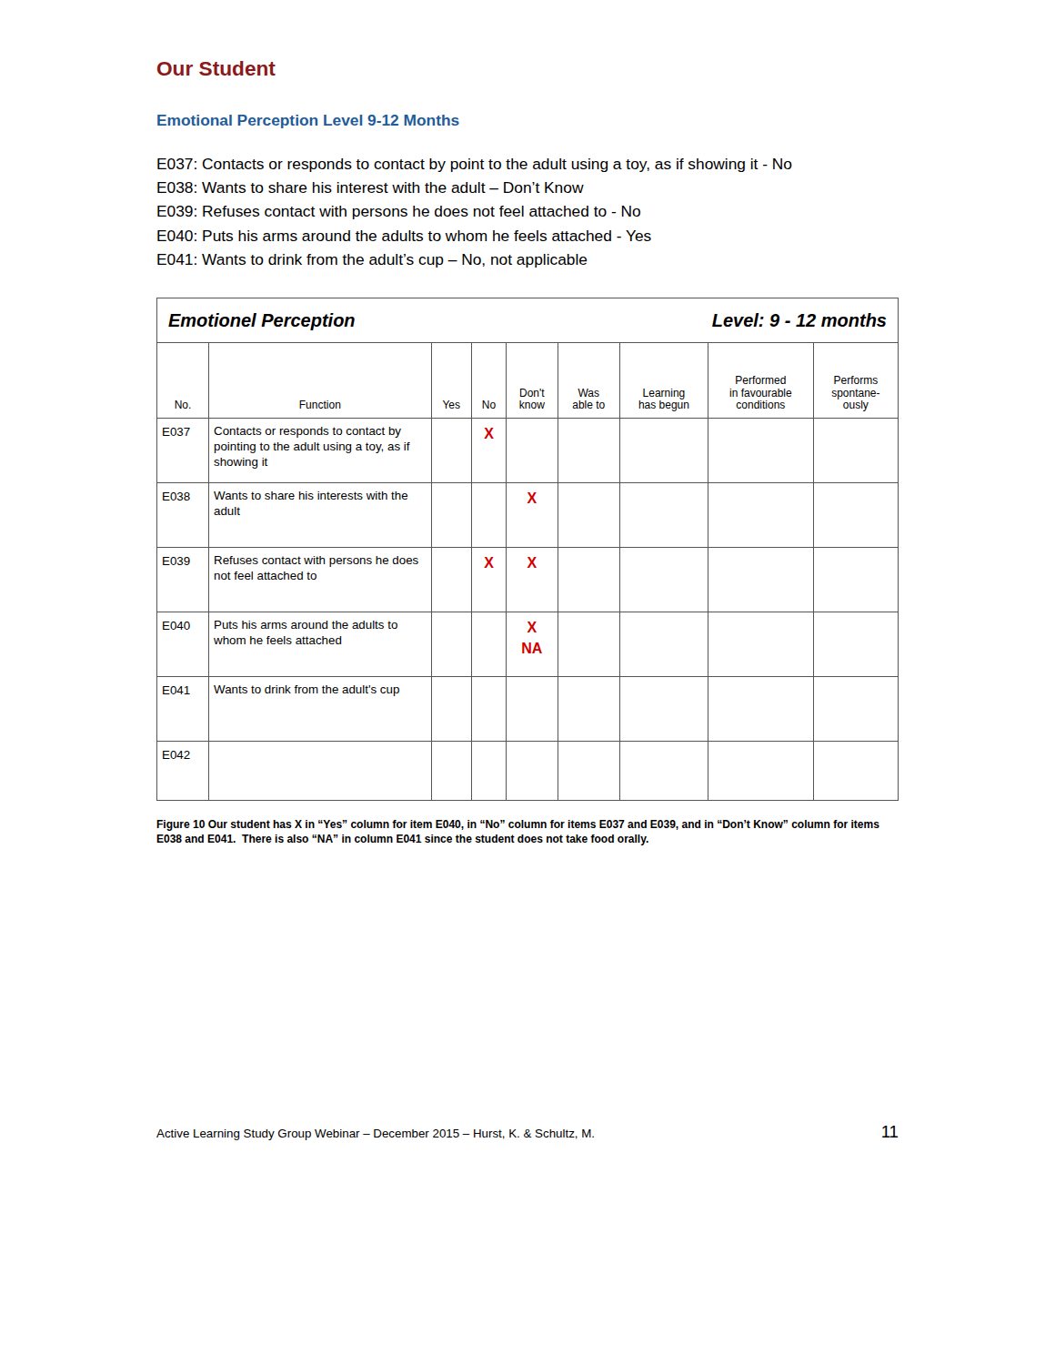Our Student
Emotional Perception Level 9-12 Months
E037: Contacts or responds to contact by point to the adult using a toy, as if showing it - No
E038: Wants to share his interest with the adult – Don’t Know
E039: Refuses contact with persons he does not feel attached to - No
E040: Puts his arms around the adults to whom he feels attached - Yes
E041: Wants to drink from the adult’s cup – No, not applicable
Emotionel Perception Level: 9 - 12 months
| No. | Function | Yes | No | Don't know | Was able to | Learning has begun | Performed in favourable conditions | Performs spontane- ously |
| --- | --- | --- | --- | --- | --- | --- | --- | --- |
| E037 | Contacts or responds to contact by pointing to the adult using a toy, as if showing it | | X | | | | | |
| E038 | Wants to share his interests with the adult | | | X | | | | |
| E039 | Refuses contact with persons he does not feel attached to | | X | X | | | | |
| E040 | Puts his arms around the adults to whom he feels attached | | | X NA | | | | |
| E041 | Wants to drink from the adult's cup | | | | | | | |
| E042 | | | | | | | | |
Figure 10 Our student has X in “Yes” column for item E040, in “No” column for items E037 and E039, and in “Don’t Know” column for items E038 and E041. There is also “NA” in column E041 since the student does not take food orally.
Active Learning Study Group Webinar – December 2015 – Hurst, K. & Schultz, M. 11